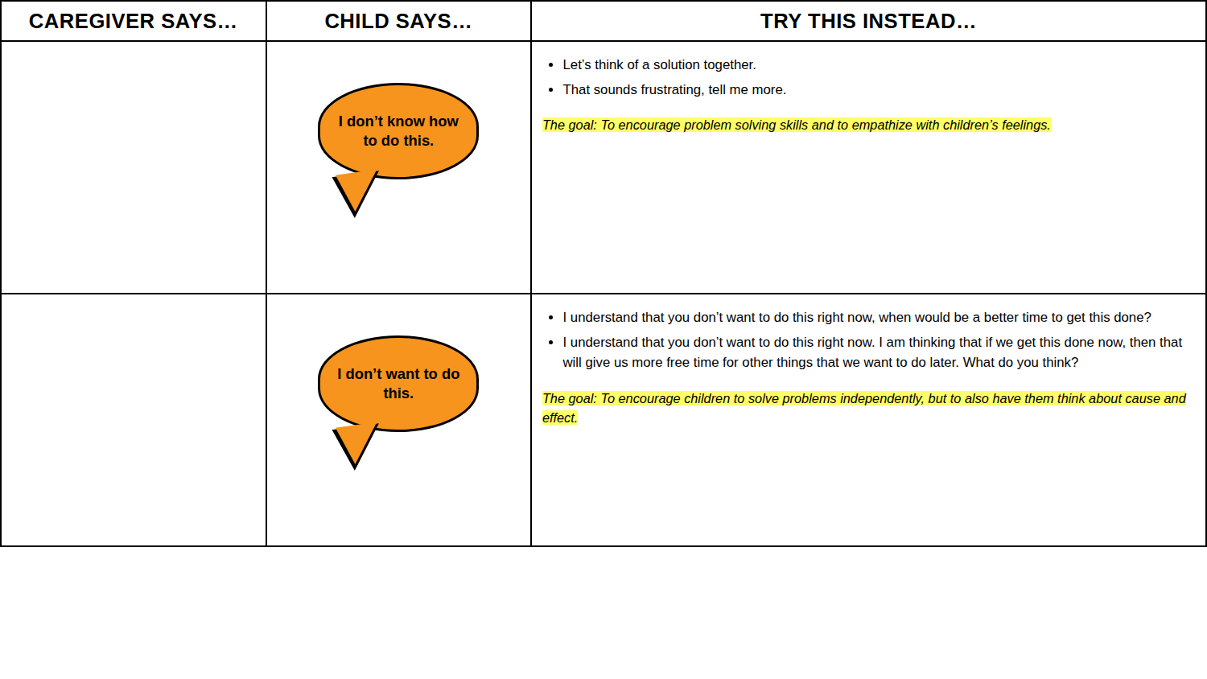| Caregiver says… | Child says… | Try this instead… |
| --- | --- | --- |
| | I don’t know how to do this. | Let’s think of a solution together. That sounds frustrating, tell me more. The goal: To encourage problem solving skills and to empathize with children’s feelings. |
| | I don’t want to do this. | I understand that you don’t want to do this right now, when would be a better time to get this done? I understand that you don’t want to do this right now. I am thinking that if we get this done now, then that will give us more free time for other things that we want to do later. What do you think? The goal: To encourage children to solve problems independently, but to also have them think about cause and effect. |